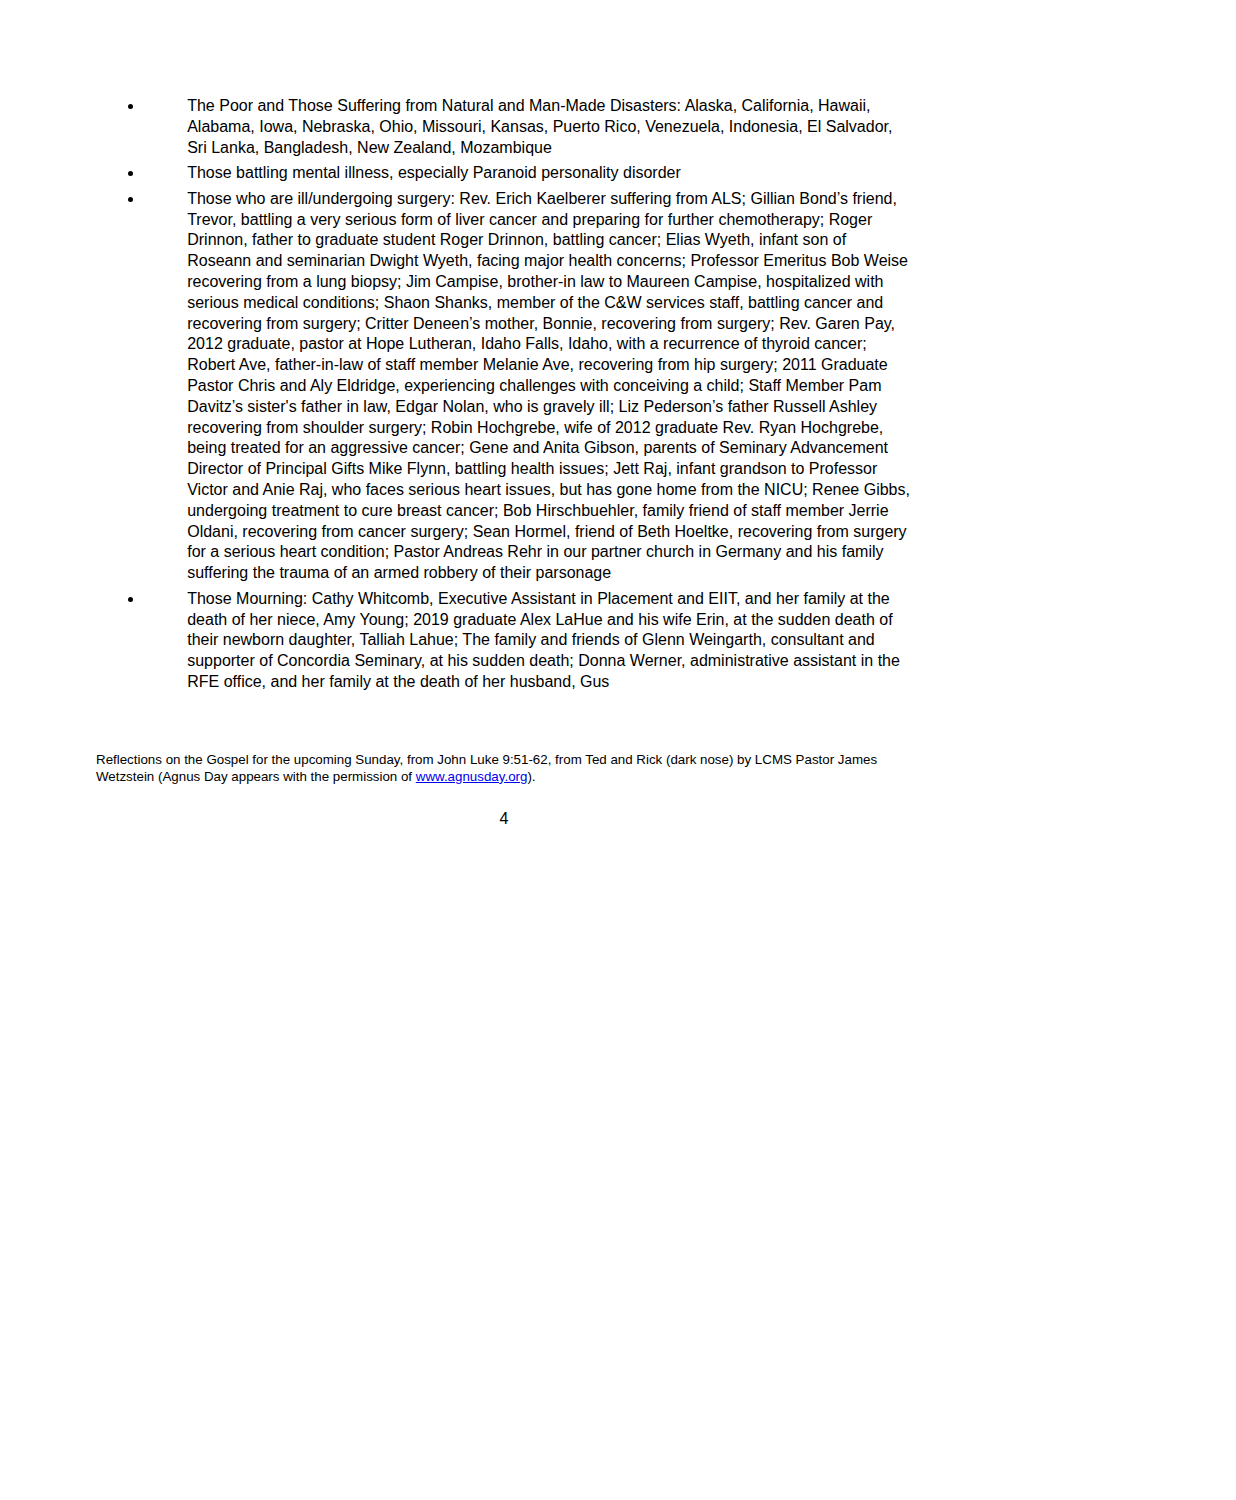The Poor and Those Suffering from Natural and Man-Made Disasters: Alaska, California, Hawaii, Alabama, Iowa, Nebraska, Ohio, Missouri, Kansas, Puerto Rico, Venezuela, Indonesia, El Salvador, Sri Lanka, Bangladesh, New Zealand, Mozambique
Those battling mental illness, especially Paranoid personality disorder
Those who are ill/undergoing surgery: Rev. Erich Kaelberer suffering from ALS; Gillian Bond’s friend, Trevor, battling a very serious form of liver cancer and preparing for further chemotherapy; Roger Drinnon, father to graduate student Roger Drinnon, battling cancer; Elias Wyeth, infant son of Roseann and seminarian Dwight Wyeth, facing major health concerns; Professor Emeritus Bob Weise recovering from a lung biopsy; Jim Campise, brother-in law to Maureen Campise, hospitalized with serious medical conditions; Shaon Shanks, member of the C&W services staff, battling cancer and recovering from surgery; Critter Deneen’s mother, Bonnie, recovering from surgery; Rev. Garen Pay, 2012 graduate, pastor at Hope Lutheran, Idaho Falls, Idaho, with a recurrence of thyroid cancer; Robert Ave, father-in-law of staff member Melanie Ave, recovering from hip surgery; 2011 Graduate Pastor Chris and Aly Eldridge, experiencing challenges with conceiving a child; Staff Member Pam Davitz’s sister's father in law, Edgar Nolan, who is gravely ill; Liz Pederson’s father Russell Ashley recovering from shoulder surgery; Robin Hochgrebe, wife of 2012 graduate Rev. Ryan Hochgrebe, being treated for an aggressive cancer; Gene and Anita Gibson, parents of Seminary Advancement Director of Principal Gifts Mike Flynn, battling health issues; Jett Raj, infant grandson to Professor Victor and Anie Raj, who faces serious heart issues, but has gone home from the NICU; Renee Gibbs, undergoing treatment to cure breast cancer; Bob Hirschbuehler, family friend of staff member Jerrie Oldani, recovering from cancer surgery; Sean Hormel, friend of Beth Hoeltke, recovering from surgery for a serious heart condition; Pastor Andreas Rehr in our partner church in Germany and his family suffering the trauma of an armed robbery of their parsonage
Those Mourning: Cathy Whitcomb, Executive Assistant in Placement and EIIT, and her family at the death of her niece, Amy Young; 2019 graduate Alex LaHue and his wife Erin, at the sudden death of their newborn daughter, Talliah Lahue; The family and friends of Glenn Weingarth, consultant and supporter of Concordia Seminary, at his sudden death; Donna Werner, administrative assistant in the RFE office, and her family at the death of her husband, Gus
Reflections on the Gospel for the upcoming Sunday, from John Luke 9:51-62, from Ted and Rick (dark nose) by LCMS Pastor James Wetzstein (Agnus Day appears with the permission of www.agnusday.org).
4